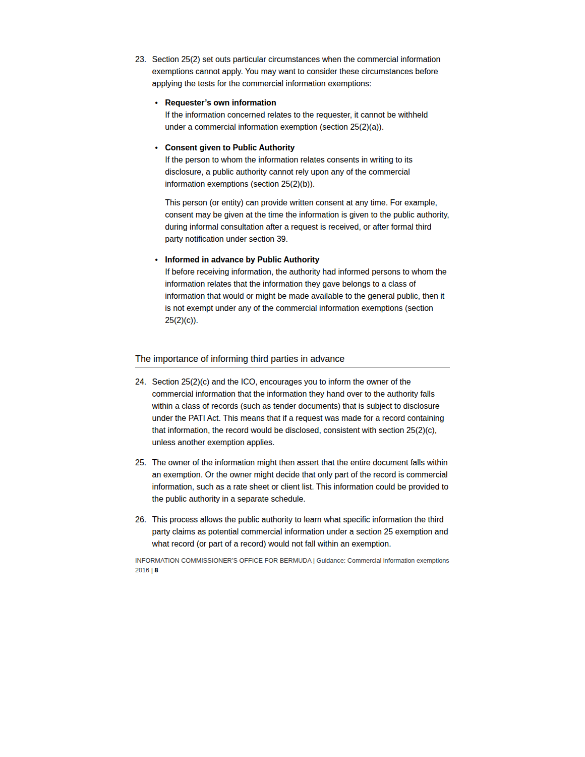23. Section 25(2) set outs particular circumstances when the commercial information exemptions cannot apply. You may want to consider these circumstances before applying the tests for the commercial information exemptions:
Requester’s own information
If the information concerned relates to the requester, it cannot be withheld under a commercial information exemption (section 25(2)(a)).
Consent given to Public Authority
If the person to whom the information relates consents in writing to its disclosure, a public authority cannot rely upon any of the commercial information exemptions (section 25(2)(b)).
This person (or entity) can provide written consent at any time. For example, consent may be given at the time the information is given to the public authority, during informal consultation after a request is received, or after formal third party notification under section 39.
Informed in advance by Public Authority
If before receiving information, the authority had informed persons to whom the information relates that the information they gave belongs to a class of information that would or might be made available to the general public, then it is not exempt under any of the commercial information exemptions (section 25(2)(c)).
The importance of informing third parties in advance
24. Section 25(2)(c) and the ICO, encourages you to inform the owner of the commercial information that the information they hand over to the authority falls within a class of records (such as tender documents) that is subject to disclosure under the PATI Act. This means that if a request was made for a record containing that information, the record would be disclosed, consistent with section 25(2)(c), unless another exemption applies.
25. The owner of the information might then assert that the entire document falls within an exemption. Or the owner might decide that only part of the record is commercial information, such as a rate sheet or client list. This information could be provided to the public authority in a separate schedule.
26. This process allows the public authority to learn what specific information the third party claims as potential commercial information under a section 25 exemption and what record (or part of a record) would not fall within an exemption.
INFORMATION COMMISSIONER’S OFFICE FOR BERMUDA | Guidance: Commercial information exemptions 2016 | 8